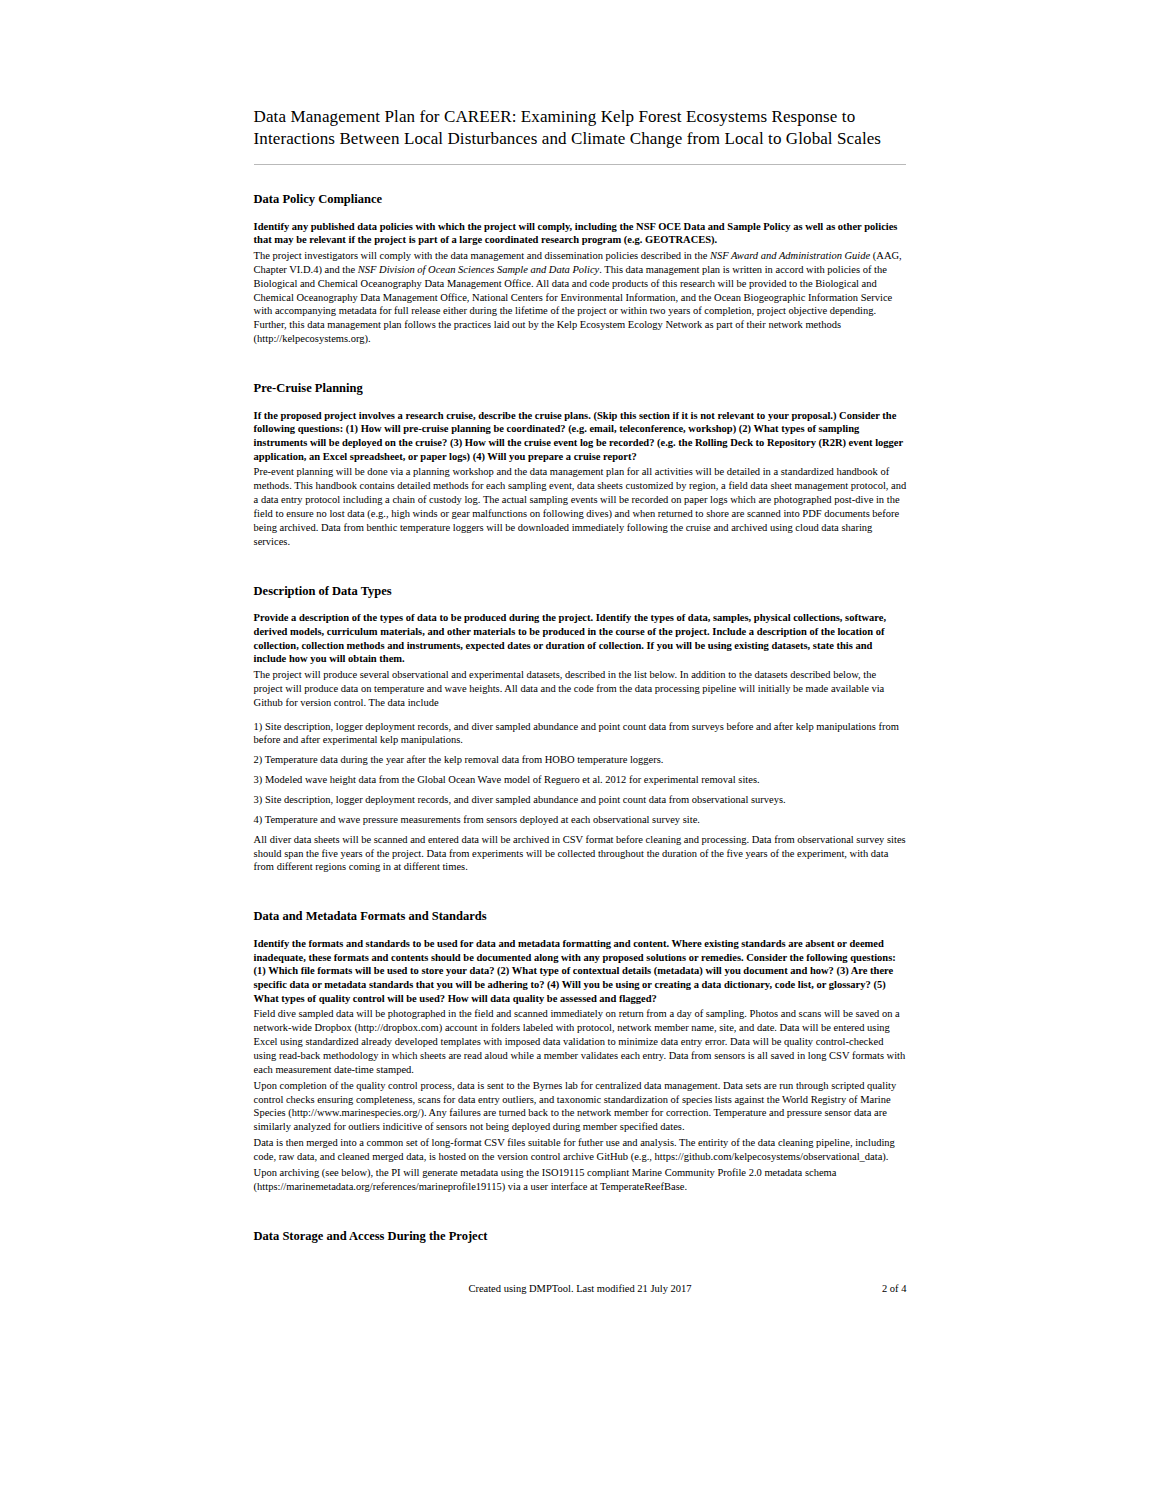Data Management Plan for CAREER: Examining Kelp Forest Ecosystems Response to Interactions Between Local Disturbances and Climate Change from Local to Global Scales
Data Policy Compliance
Identify any published data policies with which the project will comply, including the NSF OCE Data and Sample Policy as well as other policies that may be relevant if the project is part of a large coordinated research program (e.g. GEOTRACES).
The project investigators will comply with the data management and dissemination policies described in the NSF Award and Administration Guide (AAG, Chapter VI.D.4) and the NSF Division of Ocean Sciences Sample and Data Policy. This data management plan is written in accord with policies of the Biological and Chemical Oceanography Data Management Office. All data and code products of this research will be provided to the Biological and Chemical Oceanography Data Management Office, National Centers for Environmental Information, and the Ocean Biogeographic Information Service with accompanying metadata for full release either during the lifetime of the project or within two years of completion, project objective depending. Further, this data management plan follows the practices laid out by the Kelp Ecosystem Ecology Network as part of their network methods (http://kelpecosystems.org).
Pre-Cruise Planning
If the proposed project involves a research cruise, describe the cruise plans. (Skip this section if it is not relevant to your proposal.) Consider the following questions: (1) How will pre-cruise planning be coordinated? (e.g. email, teleconference, workshop) (2) What types of sampling instruments will be deployed on the cruise? (3) How will the cruise event log be recorded? (e.g. the Rolling Deck to Repository (R2R) event logger application, an Excel spreadsheet, or paper logs) (4) Will you prepare a cruise report?
Pre-event planning will be done via a planning workshop and the data management plan for all activities will be detailed in a standardized handbook of methods. This handbook contains detailed methods for each sampling event, data sheets customized by region, a field data sheet management protocol, and a data entry protocol including a chain of custody log. The actual sampling events will be recorded on paper logs which are photographed post-dive in the field to ensure no lost data (e.g., high winds or gear malfunctions on following dives) and when returned to shore are scanned into PDF documents before being archived. Data from benthic temperature loggers will be downloaded immediately following the cruise and archived using cloud data sharing services.
Description of Data Types
Provide a description of the types of data to be produced during the project. Identify the types of data, samples, physical collections, software, derived models, curriculum materials, and other materials to be produced in the course of the project. Include a description of the location of collection, collection methods and instruments, expected dates or duration of collection. If you will be using existing datasets, state this and include how you will obtain them.
The project will produce several observational and experimental datasets, described in the list below. In addition to the datasets described below, the project will produce data on temperature and wave heights. All data and the code from the data processing pipeline will initially be made available via Github for version control. The data include
1) Site description, logger deployment records, and diver sampled abundance and point count data from surveys before and after kelp manipulations from before and after experimental kelp manipulations.
2) Temperature data during the year after the kelp removal data from HOBO temperature loggers.
3) Modeled wave height data from the Global Ocean Wave model of Reguero et al. 2012 for experimental removal sites.
3) Site description, logger deployment records, and diver sampled abundance and point count data from observational surveys.
4) Temperature and wave pressure measurements from sensors deployed at each observational survey site.
All diver data sheets will be scanned and entered data will be archived in CSV format before cleaning and processing. Data from observational survey sites should span the five years of the project. Data from experiments will be collected throughout the duration of the five years of the experiment, with data from different regions coming in at different times.
Data and Metadata Formats and Standards
Identify the formats and standards to be used for data and metadata formatting and content. Where existing standards are absent or deemed inadequate, these formats and contents should be documented along with any proposed solutions or remedies. Consider the following questions: (1) Which file formats will be used to store your data? (2) What type of contextual details (metadata) will you document and how? (3) Are there specific data or metadata standards that you will be adhering to? (4) Will you be using or creating a data dictionary, code list, or glossary? (5) What types of quality control will be used? How will data quality be assessed and flagged?
Field dive sampled data will be photographed in the field and scanned immediately on return from a day of sampling. Photos and scans will be saved on a network-wide Dropbox (http://dropbox.com) account in folders labeled with protocol, network member name, site, and date. Data will be entered using Excel using standardized already developed templates with imposed data validation to minimize data entry error. Data will be quality control-checked using read-back methodology in which sheets are read aloud while a member validates each entry. Data from sensors is all saved in long CSV formats with each measurement date-time stamped.
Upon completion of the quality control process, data is sent to the Byrnes lab for centralized data management. Data sets are run through scripted quality control checks ensuring completeness, scans for data entry outliers, and taxonomic standardization of species lists against the World Registry of Marine Species (http://www.marinespecies.org/). Any failures are turned back to the network member for correction. Temperature and pressure sensor data are similarly analyzed for outliers indicitive of sensors not being deployed during member specified dates.
Data is then merged into a common set of long-format CSV files suitable for futher use and analysis. The entirity of the data cleaning pipeline, including code, raw data, and cleaned merged data, is hosted on the version control archive GitHub (e.g., https://github.com/kelpecosystems/observational_data).
Upon archiving (see below), the PI will generate metadata using the ISO19115 compliant Marine Community Profile 2.0 metadata schema (https://marinemetadata.org/references/marineprofile19115) via a user interface at TemperateReefBase.
Data Storage and Access During the Project
Created using DMPTool. Last modified 21 July 2017
2 of 4